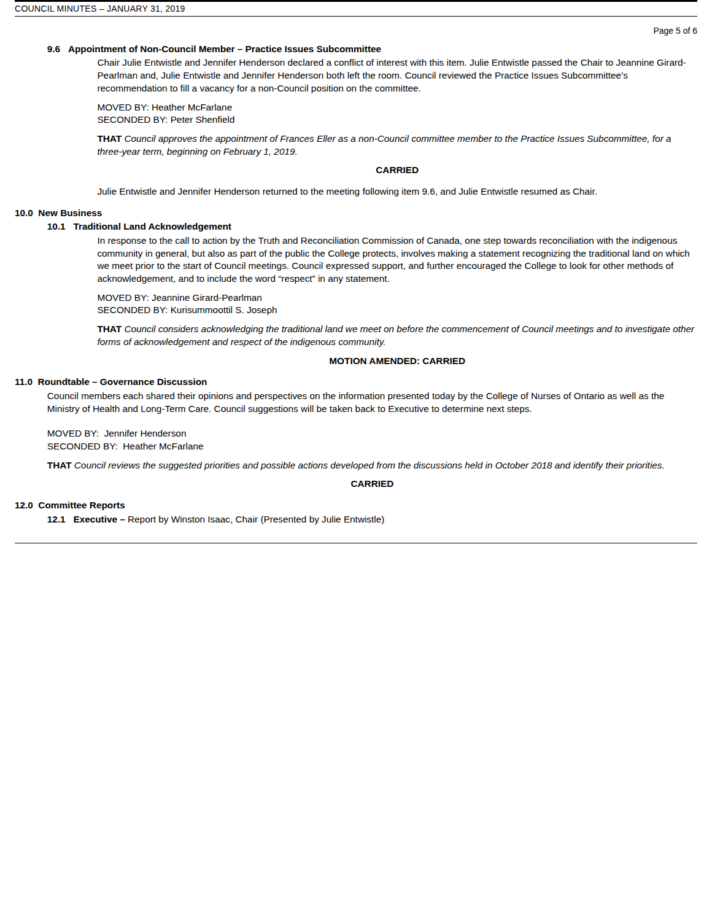COUNCIL MINUTES – JANUARY 31, 2019
Page 5 of 6
9.6 Appointment of Non-Council Member – Practice Issues Subcommittee
Chair Julie Entwistle and Jennifer Henderson declared a conflict of interest with this item. Julie Entwistle passed the Chair to Jeannine Girard-Pearlman and, Julie Entwistle and Jennifer Henderson both left the room. Council reviewed the Practice Issues Subcommittee’s recommendation to fill a vacancy for a non-Council position on the committee.
MOVED BY: Heather McFarlane
SECONDED BY: Peter Shenfield
THAT Council approves the appointment of Frances Eller as a non-Council committee member to the Practice Issues Subcommittee, for a three-year term, beginning on February 1, 2019.
CARRIED
Julie Entwistle and Jennifer Henderson returned to the meeting following item 9.6, and Julie Entwistle resumed as Chair.
10.0 New Business
10.1 Traditional Land Acknowledgement
In response to the call to action by the Truth and Reconciliation Commission of Canada, one step towards reconciliation with the indigenous community in general, but also as part of the public the College protects, involves making a statement recognizing the traditional land on which we meet prior to the start of Council meetings. Council expressed support, and further encouraged the College to look for other methods of acknowledgement, and to include the word “respect” in any statement.
MOVED BY: Jeannine Girard-Pearlman
SECONDED BY: Kurisummoottil S. Joseph
THAT Council considers acknowledging the traditional land we meet on before the commencement of Council meetings and to investigate other forms of acknowledgement and respect of the indigenous community.
MOTION AMENDED: CARRIED
11.0 Roundtable – Governance Discussion
Council members each shared their opinions and perspectives on the information presented today by the College of Nurses of Ontario as well as the Ministry of Health and Long-Term Care. Council suggestions will be taken back to Executive to determine next steps.
MOVED BY: Jennifer Henderson
SECONDED BY: Heather McFarlane
THAT Council reviews the suggested priorities and possible actions developed from the discussions held in October 2018 and identify their priorities.
CARRIED
12.0 Committee Reports
12.1 Executive – Report by Winston Isaac, Chair (Presented by Julie Entwistle)